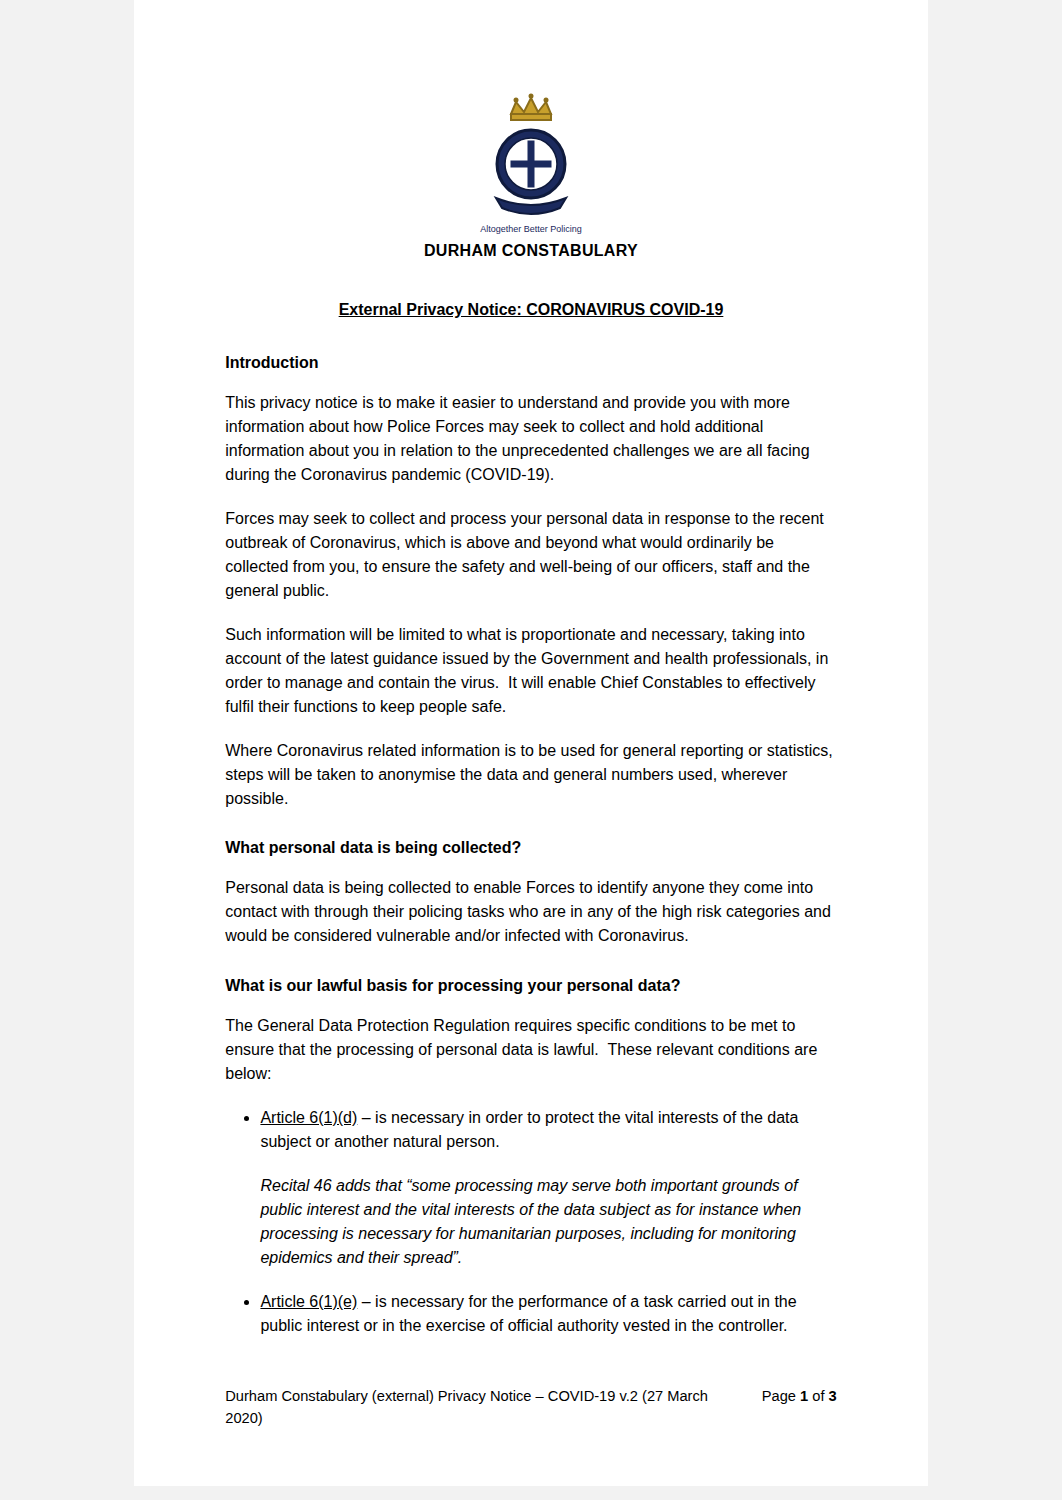Altogether Better Policing
DURHAM CONSTABULARY
External Privacy Notice: CORONAVIRUS COVID-19
Introduction
This privacy notice is to make it easier to understand and provide you with more information about how Police Forces may seek to collect and hold additional information about you in relation to the unprecedented challenges we are all facing during the Coronavirus pandemic (COVID-19).
Forces may seek to collect and process your personal data in response to the recent outbreak of Coronavirus, which is above and beyond what would ordinarily be collected from you, to ensure the safety and well-being of our officers, staff and the general public.
Such information will be limited to what is proportionate and necessary, taking into account of the latest guidance issued by the Government and health professionals, in order to manage and contain the virus. It will enable Chief Constables to effectively fulfil their functions to keep people safe.
Where Coronavirus related information is to be used for general reporting or statistics, steps will be taken to anonymise the data and general numbers used, wherever possible.
What personal data is being collected?
Personal data is being collected to enable Forces to identify anyone they come into contact with through their policing tasks who are in any of the high risk categories and would be considered vulnerable and/or infected with Coronavirus.
What is our lawful basis for processing your personal data?
The General Data Protection Regulation requires specific conditions to be met to ensure that the processing of personal data is lawful. These relevant conditions are below:
Article 6(1)(d) – is necessary in order to protect the vital interests of the data subject or another natural person.
Recital 46 adds that “some processing may serve both important grounds of public interest and the vital interests of the data subject as for instance when processing is necessary for humanitarian purposes, including for monitoring epidemics and their spread”.
Article 6(1)(e) – is necessary for the performance of a task carried out in the public interest or in the exercise of official authority vested in the controller.
Durham Constabulary (external) Privacy Notice – COVID-19 v.2 (27 March 2020)
Page 1 of 3